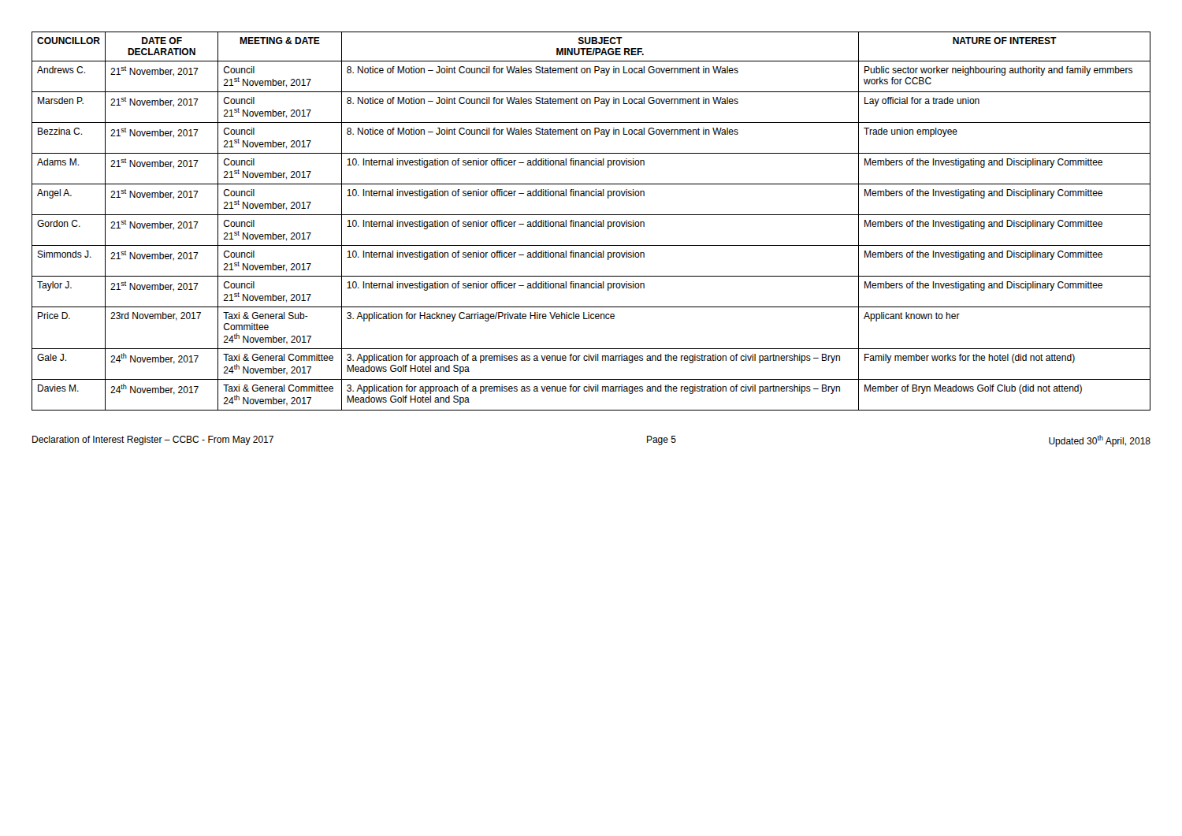| COUNCILLOR | DATE OF DECLARATION | MEETING & DATE | SUBJECT MINUTE/PAGE REF. | NATURE OF INTEREST |
| --- | --- | --- | --- | --- |
| Andrews C. | 21 st November, 2017 | Council 21 st November, 2017 | 8. Notice of Motion – Joint Council for Wales Statement on Pay in Local Government in Wales | Public sector worker neighbouring authority and family emmbers works for CCBC |
| Marsden P. | 21 st November, 2017 | Council 21 st November, 2017 | 8. Notice of Motion – Joint Council for Wales Statement on Pay in Local Government in Wales | Lay official for a trade union |
| Bezzina C. | 21 st November, 2017 | Council 21 st November, 2017 | 8. Notice of Motion – Joint Council for Wales Statement on Pay in Local Government in Wales | Trade union employee |
| Adams M. | 21 st November, 2017 | Council 21 st November, 2017 | 10. Internal investigation of senior officer – additional financial provision | Members of the Investigating and Disciplinary Committee |
| Angel A. | 21 st November, 2017 | Council 21 st November, 2017 | 10. Internal investigation of senior officer – additional financial provision | Members of the Investigating and Disciplinary Committee |
| Gordon C. | 21 st November, 2017 | Council 21 st November, 2017 | 10. Internal investigation of senior officer – additional financial provision | Members of the Investigating and Disciplinary Committee |
| Simmonds J. | 21 st November, 2017 | Council 21 st November, 2017 | 10. Internal investigation of senior officer – additional financial provision | Members of the Investigating and Disciplinary Committee |
| Taylor J. | 21 st November, 2017 | Council 21 st November, 2017 | 10. Internal investigation of senior officer – additional financial provision | Members of the Investigating and Disciplinary Committee |
| Price D. | 23rd November, 2017 | Taxi & General Sub-Committee 24 th November, 2017 | 3. Application for Hackney Carriage/Private Hire Vehicle Licence | Applicant known to her |
| Gale J. | 24 th November, 2017 | Taxi & General Committee 24 th November, 2017 | 3. Application for approach of a premises as a venue for civil marriages and the registration of civil partnerships – Bryn Meadows Golf Hotel and Spa | Family member works for the hotel (did not attend) |
| Davies M. | 24 th November, 2017 | Taxi & General Committee 24 th November, 2017 | 3. Application for approach of a premises as a venue for civil marriages and the registration of civil partnerships – Bryn Meadows Golf Hotel and Spa | Member of Bryn Meadows Golf Club (did not attend) |
Declaration of Interest Register – CCBC - From May 2017
Page 5
Updated 30th April, 2018